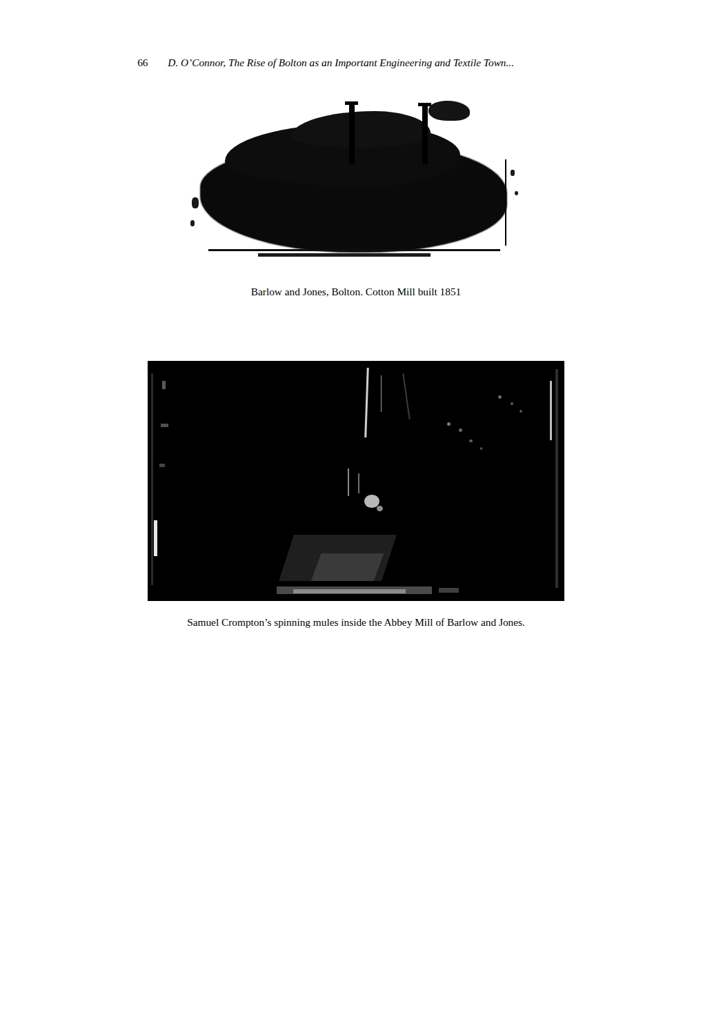66 D. O’Connor, The Rise of Bolton as an Important Engineering and Textile Town...
Barlow and Jones, Bolton. Cotton Mill built 1851
Samuel Crompton’s spinning mules inside the Abbey Mill of Barlow and Jones.